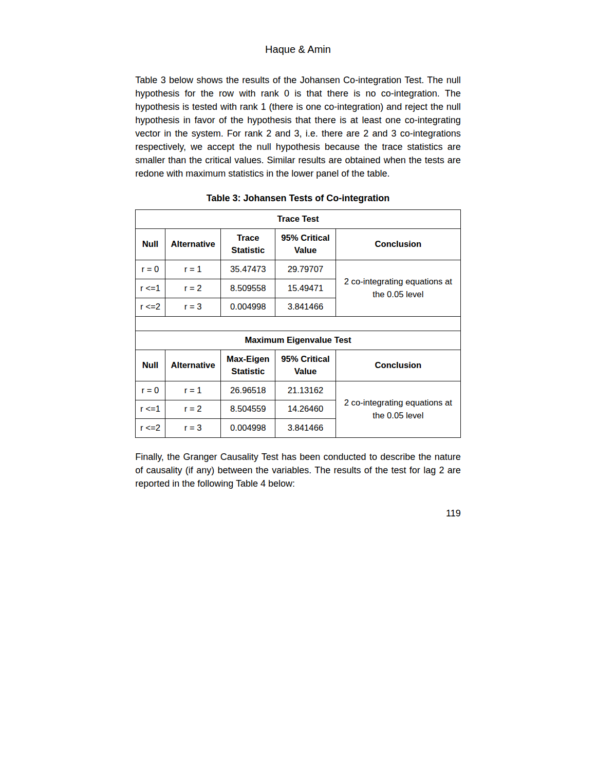Haque & Amin
Table 3 below shows the results of the Johansen Co-integration Test. The null hypothesis for the row with rank 0 is that there is no co-integration. The hypothesis is tested with rank 1 (there is one co-integration) and reject the null hypothesis in favor of the hypothesis that there is at least one co-integrating vector in the system. For rank 2 and 3, i.e. there are 2 and 3 co-integrations respectively, we accept the null hypothesis because the trace statistics are smaller than the critical values. Similar results are obtained when the tests are redone with maximum statistics in the lower panel of the table.
Table 3: Johansen Tests of Co-integration
| Trace Test |
| Null | Alternative | Trace Statistic | 95% Critical Value | Conclusion |
| r = 0 | r = 1 | 35.47473 | 29.79707 | 2 co-integrating equations at the 0.05 level |
| r <=1 | r = 2 | 8.509558 | 15.49471 |
| r <=2 | r = 3 | 0.004998 | 3.841466 |
| Maximum Eigenvalue Test |
| Null | Alternative | Max-Eigen Statistic | 95% Critical Value | Conclusion |
| r = 0 | r = 1 | 26.96518 | 21.13162 | 2 co-integrating equations at the 0.05 level |
| r <=1 | r = 2 | 8.504559 | 14.26460 |
| r <=2 | r = 3 | 0.004998 | 3.841466 |
Finally, the Granger Causality Test has been conducted to describe the nature of causality (if any) between the variables. The results of the test for lag 2 are reported in the following Table 4 below:
119